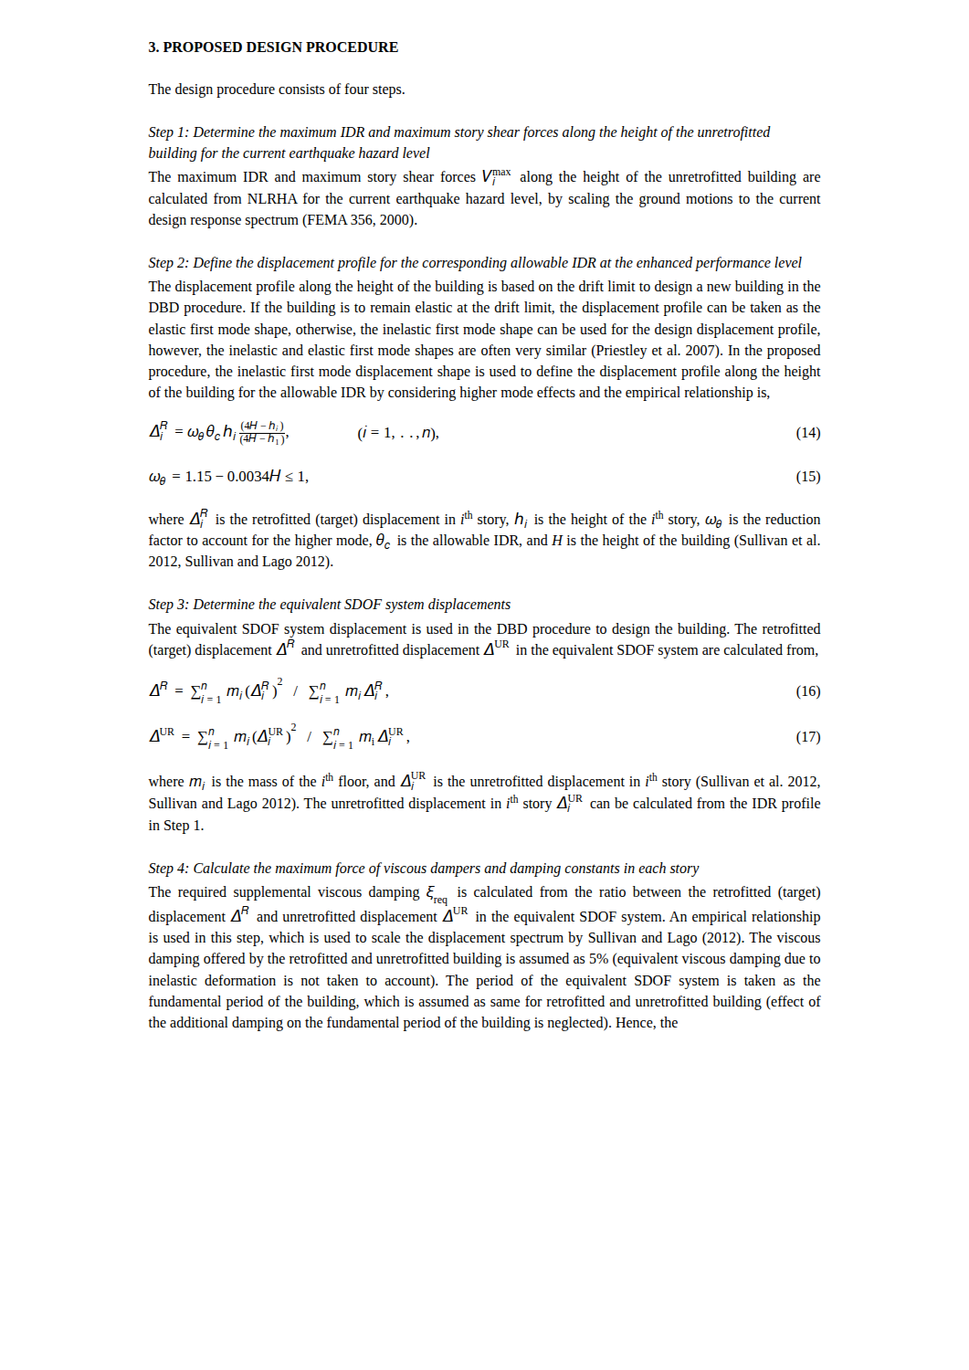3. PROPOSED DESIGN PROCEDURE
The design procedure consists of four steps.
Step 1: Determine the maximum IDR and maximum story shear forces along the height of the unretrofitted building for the current earthquake hazard level
The maximum IDR and maximum story shear forces Vimax along the height of the unretrofitted building are calculated from NLRHA for the current earthquake hazard level, by scaling the ground motions to the current design response spectrum (FEMA 356, 2000).
Step 2: Define the displacement profile for the corresponding allowable IDR at the enhanced performance level
The displacement profile along the height of the building is based on the drift limit to design a new building in the DBD procedure. If the building is to remain elastic at the drift limit, the displacement profile can be taken as the elastic first mode shape, otherwise, the inelastic first mode shape can be used for the design displacement profile, however, the inelastic and elastic first mode shapes are often very similar (Priestley et al. 2007). In the proposed procedure, the inelastic first mode displacement shape is used to define the displacement profile along the height of the building for the allowable IDR by considering higher mode effects and the empirical relationship is,
ΔiR = ωθ θc hi (4H−hi) (4H−h1) , (i=1,..,n), (14)
ωθ = 1.15 − 0.0034 H ≤ 1 , (15)
where ΔiR is the retrofitted (target) displacement in ith story, hi is the height of the ith story, ωθ is the reduction factor to account for the higher mode, θc is the allowable IDR, and H is the height of the building (Sullivan et al. 2012, Sullivan and Lago 2012).
Step 3: Determine the equivalent SDOF system displacements
The equivalent SDOF system displacement is used in the DBD procedure to design the building. The retrofitted (target) displacement ΔR and unretrofitted displacement ΔUR in the equivalent SDOF system are calculated from,
ΔR = ∑i=1n mi (ΔiR)2 / ∑i=1n mi ΔiR , (16)
ΔUR = ∑i=1n mi (ΔiUR)2 / ∑i=1n mi ΔiUR , (17)
where mi is the mass of the ith floor, and ΔiUR is the unretrofitted displacement in ith story (Sullivan et al. 2012, Sullivan and Lago 2012). The unretrofitted displacement in ith story ΔiUR can be calculated from the IDR profile in Step 1.
Step 4: Calculate the maximum force of viscous dampers and damping constants in each story
The required supplemental viscous damping ξreq is calculated from the ratio between the retrofitted (target) displacement ΔR and unretrofitted displacement ΔUR in the equivalent SDOF system. An empirical relationship is used in this step, which is used to scale the displacement spectrum by Sullivan and Lago (2012). The viscous damping offered by the retrofitted and unretrofitted building is assumed as 5% (equivalent viscous damping due to inelastic deformation is not taken to account). The period of the equivalent SDOF system is taken as the fundamental period of the building, which is assumed as same for retrofitted and unretrofitted building (effect of the additional damping on the fundamental period of the building is neglected). Hence, the